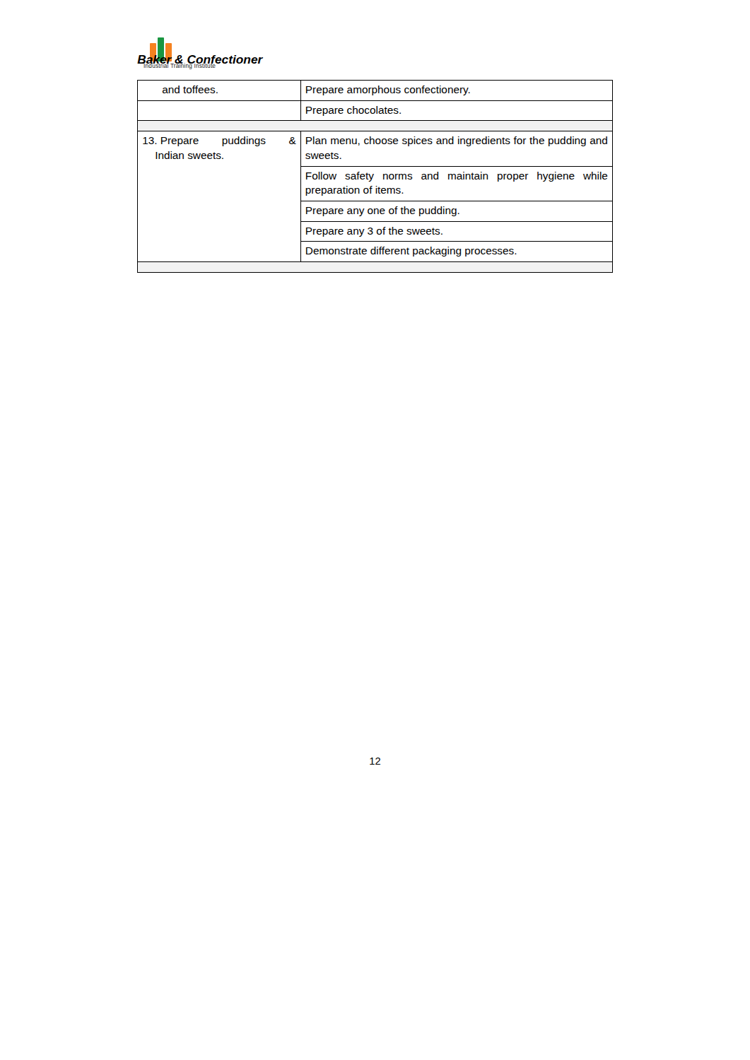Industrial Training Institute
Baker & Confectioner
| and toffees. | Prepare amorphous confectionery. |
| | Prepare chocolates. |
| 13. Prepare puddings & Indian sweets. | Plan menu, choose spices and ingredients for the pudding and sweets. |
| Follow safety norms and maintain proper hygiene while preparation of items. |
| Prepare any one of the pudding. |
| Prepare any 3 of the sweets. |
| Demonstrate different packaging processes. |
12